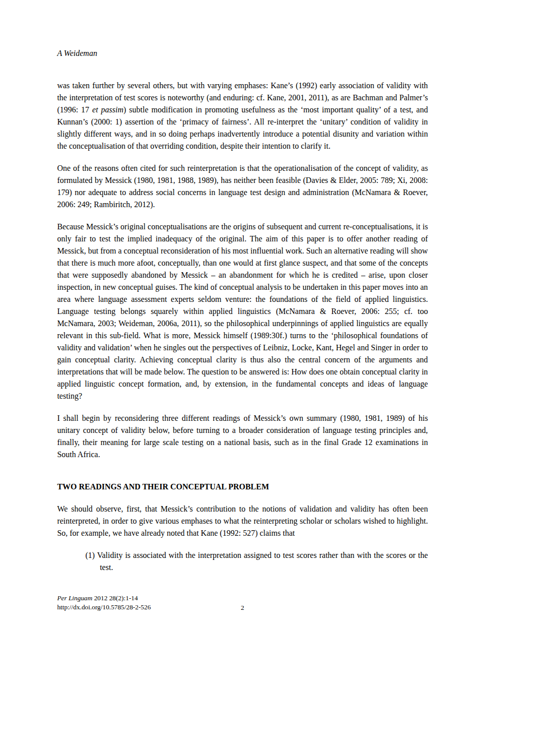A Weideman
was taken further by several others, but with varying emphases: Kane’s (1992) early association of validity with the interpretation of test scores is noteworthy (and enduring: cf. Kane, 2001, 2011), as are Bachman and Palmer’s (1996: 17 et passim) subtle modification in promoting usefulness as the ‘most important quality’ of a test, and Kunnan’s (2000: 1) assertion of the ‘primacy of fairness’. All re-interpret the ‘unitary’ condition of validity in slightly different ways, and in so doing perhaps inadvertently introduce a potential disunity and variation within the conceptualisation of that overriding condition, despite their intention to clarify it.
One of the reasons often cited for such reinterpretation is that the operationalisation of the concept of validity, as formulated by Messick (1980, 1981, 1988, 1989), has neither been feasible (Davies & Elder, 2005: 789; Xi, 2008: 179) nor adequate to address social concerns in language test design and administration (McNamara & Roever, 2006: 249; Rambiritch, 2012).
Because Messick’s original conceptualisations are the origins of subsequent and current re-conceptualisations, it is only fair to test the implied inadequacy of the original. The aim of this paper is to offer another reading of Messick, but from a conceptual reconsideration of his most influential work. Such an alternative reading will show that there is much more afoot, conceptually, than one would at first glance suspect, and that some of the concepts that were supposedly abandoned by Messick – an abandonment for which he is credited – arise, upon closer inspection, in new conceptual guises. The kind of conceptual analysis to be undertaken in this paper moves into an area where language assessment experts seldom venture: the foundations of the field of applied linguistics. Language testing belongs squarely within applied linguistics (McNamara & Roever, 2006: 255; cf. too McNamara, 2003; Weideman, 2006a, 2011), so the philosophical underpinnings of applied linguistics are equally relevant in this sub-field. What is more, Messick himself (1989:30f.) turns to the ‘philosophical foundations of validity and validation’ when he singles out the perspectives of Leibniz, Locke, Kant, Hegel and Singer in order to gain conceptual clarity. Achieving conceptual clarity is thus also the central concern of the arguments and interpretations that will be made below. The question to be answered is: How does one obtain conceptual clarity in applied linguistic concept formation, and, by extension, in the fundamental concepts and ideas of language testing?
I shall begin by reconsidering three different readings of Messick’s own summary (1980, 1981, 1989) of his unitary concept of validity below, before turning to a broader consideration of language testing principles and, finally, their meaning for large scale testing on a national basis, such as in the final Grade 12 examinations in South Africa.
Two readings and their conceptual problem
We should observe, first, that Messick’s contribution to the notions of validation and validity has often been reinterpreted, in order to give various emphases to what the reinterpreting scholar or scholars wished to highlight. So, for example, we have already noted that Kane (1992: 527) claims that
(1) Validity is associated with the interpretation assigned to test scores rather than with the scores or the test.
Per Linguam 2012 28(2):1-14
http://dx.doi.org/10.5785/28-2-526 2